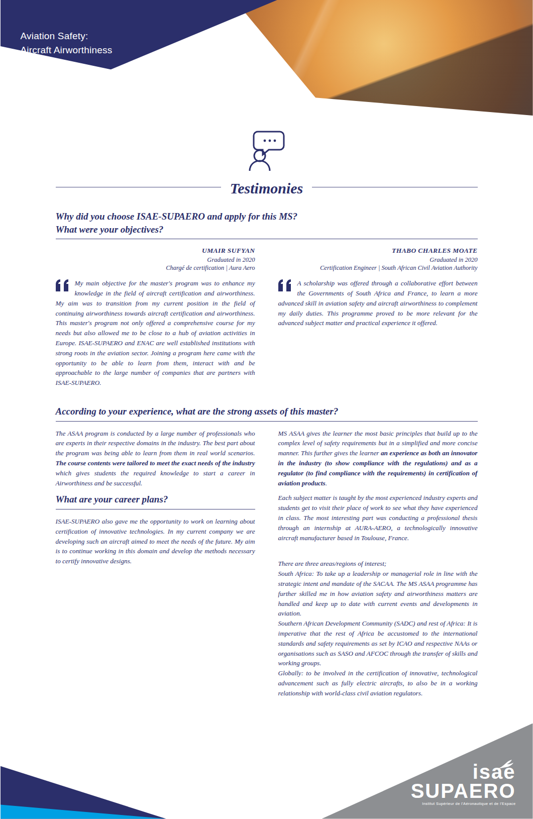Aviation Safety:
Aircraft Airworthiness
Testimonies
Why did you choose ISAE-SUPAERO and apply for this MS?
What were your objectives?
Umair Sufyan
Graduated in 2020
Chargé de certification | Aura Aero
My main objective for the master's program was to enhance my knowledge in the field of aircraft certification and airworthiness. My aim was to transition from my current position in the field of continuing airworthiness towards aircraft certification and airworthiness. This master's program not only offered a comprehensive course for my needs but also allowed me to be close to a hub of aviation activities in Europe. ISAE-SUPAERO and ENAC are well established institutions with strong roots in the aviation sector. Joining a program here came with the opportunity to be able to learn from them, interact with and be approachable to the large number of companies that are partners with ISAE-SUPAERO.
Thabo Charles Moate
Graduated in 2020
Certification Engineer | South African Civil Aviation Authority
A scholarship was offered through a collaborative effort between the Governments of South Africa and France, to learn a more advanced skill in aviation safety and aircraft airworthiness to complement my daily duties. This programme proved to be more relevant for the advanced subject matter and practical experience it offered.
According to your experience, what are the strong assets of this master?
The ASAA program is conducted by a large number of professionals who are experts in their respective domains in the industry. The best part about the program was being able to learn from them in real world scenarios. The course contents were tailored to meet the exact needs of the industry which gives students the required knowledge to start a career in Airworthiness and be successful.
What are your career plans?
ISAE-SUPAERO also gave me the opportunity to work on learning about certification of innovative technologies. In my current company we are developing such an aircraft aimed to meet the needs of the future. My aim is to continue working in this domain and develop the methods necessary to certify innovative designs.
MS ASAA gives the learner the most basic principles that build up to the complex level of safety requirements but in a simplified and more concise manner. This further gives the learner an experience as both an innovator in the industry (to show compliance with the regulations) and as a regulator (to find compliance with the requirements) in certification of aviation products.
Each subject matter is taught by the most experienced industry experts and students get to visit their place of work to see what they have experienced in class. The most interesting part was conducting a professional thesis through an internship at AURA-AERO, a technologically innovative aircraft manufacturer based in Toulouse, France.
There are three areas/regions of interest;
South Africa: To take up a leadership or managerial role in line with the strategic intent and mandate of the SACAA. The MS ASAA programme has further skilled me in how aviation safety and airworthiness matters are handled and keep up to date with current events and developments in aviation.
Southern African Development Community (SADC) and rest of Africa: It is imperative that the rest of Africa be accustomed to the international standards and safety requirements as set by ICAO and respective NAAs or organisations such as SASO and AFCOC through the transfer of skills and working groups.
Globally: to be involved in the certification of innovative, technological advancement such as fully electric aircrafts, to also be in a working relationship with world-class civil aviation regulators.
isae
SUPAERO
Institut Supérieur de l'Aéronautique et de l'Espace